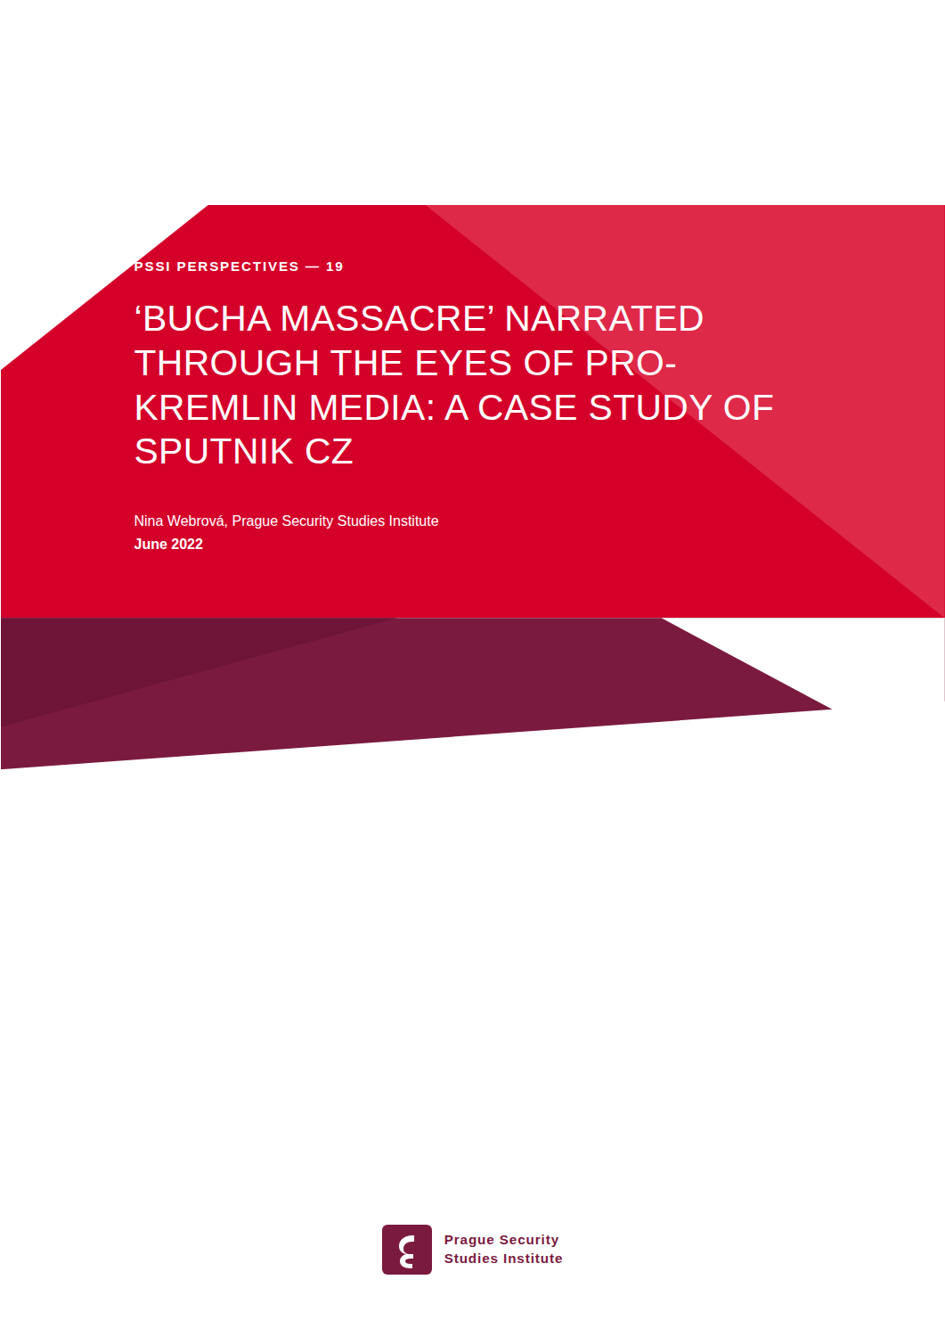PSSI Perspectives — 19
‘Bucha Massacre’ Narrated Through the Eyes of Pro-Kremlin Media: A Case Study of Sputnik CZ
Nina Webrová, Prague Security Studies Institute June 2022
Prague Security
Studies Institute